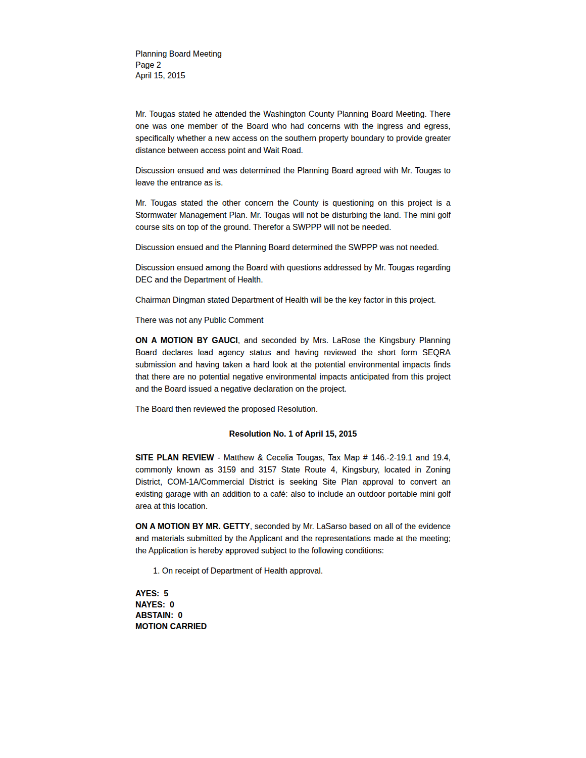Planning Board Meeting
Page 2
April 15, 2015
Mr. Tougas stated he attended the Washington County Planning Board Meeting. There one was one member of the Board who had concerns with the ingress and egress, specifically whether a new access on the southern property boundary to provide greater distance between access point and Wait Road.
Discussion ensued and was determined the Planning Board agreed with Mr. Tougas to leave the entrance as is.
Mr. Tougas stated the other concern the County is questioning on this project is a Stormwater Management Plan. Mr. Tougas will not be disturbing the land. The mini golf course sits on top of the ground. Therefor a SWPPP will not be needed.
Discussion ensued and the Planning Board determined the SWPPP was not needed.
Discussion ensued among the Board with questions addressed by Mr. Tougas regarding DEC and the Department of Health.
Chairman Dingman stated Department of Health will be the key factor in this project.
There was not any Public Comment
ON A MOTION BY GAUCI, and seconded by Mrs. LaRose the Kingsbury Planning Board declares lead agency status and having reviewed the short form SEQRA submission and having taken a hard look at the potential environmental impacts finds that there are no potential negative environmental impacts anticipated from this project and the Board issued a negative declaration on the project.
The Board then reviewed the proposed Resolution.
Resolution No. 1 of April 15, 2015
SITE PLAN REVIEW - Matthew & Cecelia Tougas, Tax Map # 146.-2-19.1 and 19.4, commonly known as 3159 and 3157 State Route 4, Kingsbury, located in Zoning District, COM-1A/Commercial District is seeking Site Plan approval to convert an existing garage with an addition to a café: also to include an outdoor portable mini golf area at this location.
ON A MOTION BY MR. GETTY, seconded by Mr. LaSarso based on all of the evidence and materials submitted by the Applicant and the representations made at the meeting; the Application is hereby approved subject to the following conditions:
On receipt of Department of Health approval.
AYES: 5
NAYES: 0
ABSTAIN: 0
MOTION CARRIED